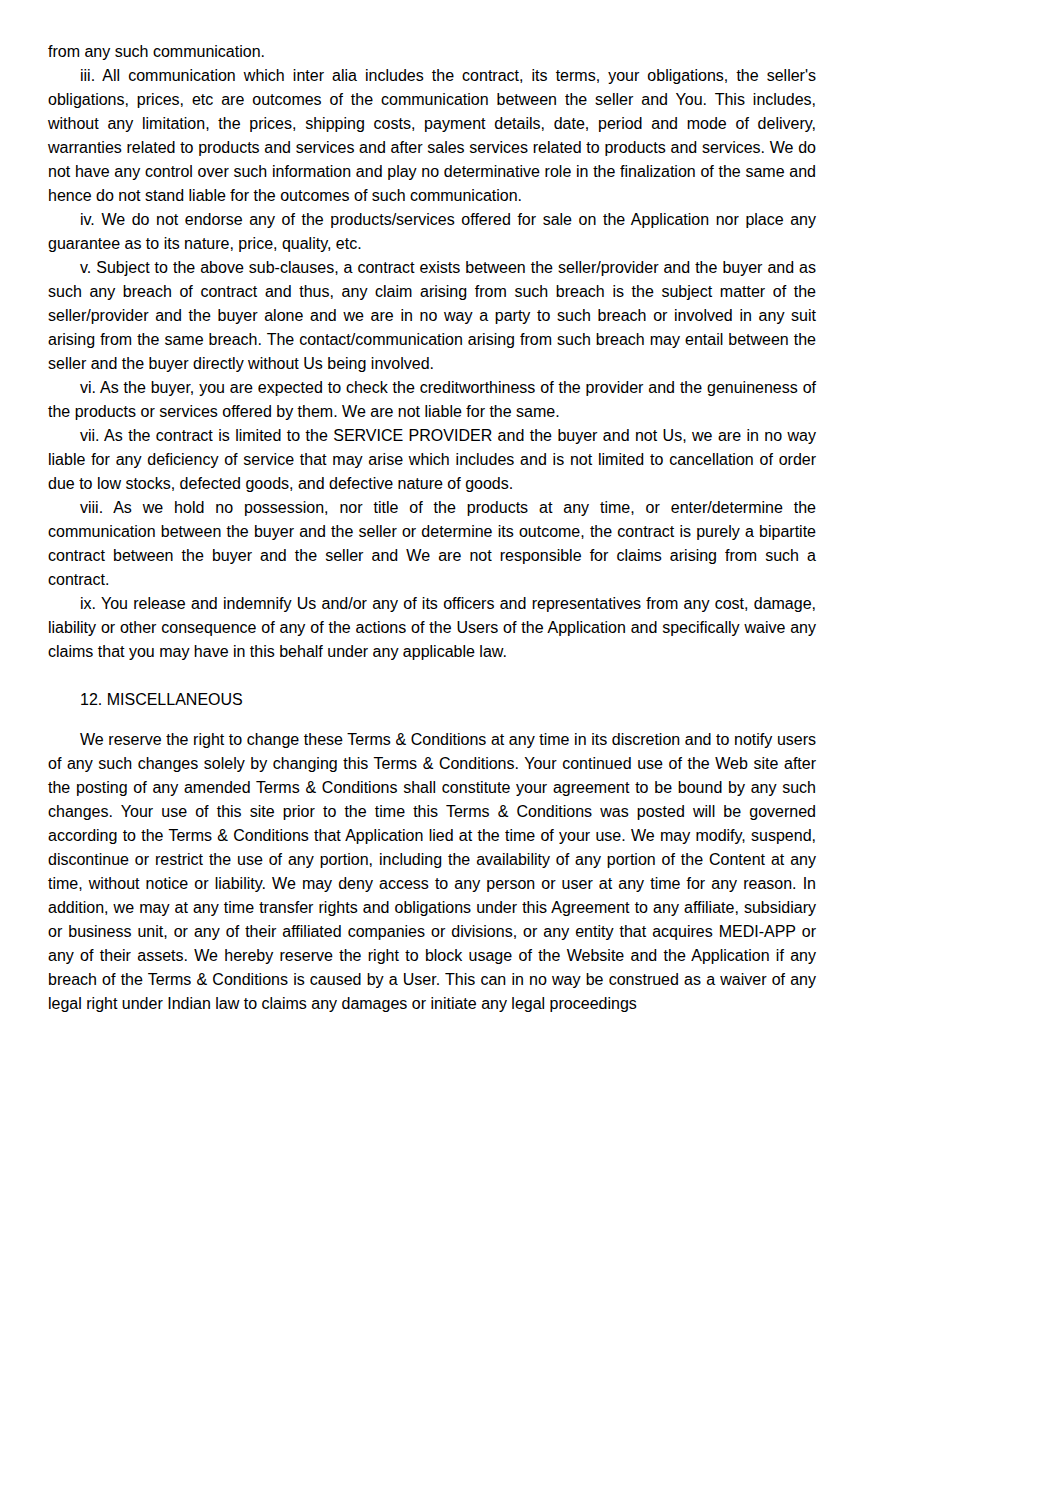from any such communication.
iii. All communication which inter alia includes the contract, its terms, your obligations, the seller's obligations, prices, etc are outcomes of the communication between the seller and You. This includes, without any limitation, the prices, shipping costs, payment details, date, period and mode of delivery, warranties related to products and services and after sales services related to products and services. We do not have any control over such information and play no determinative role in the finalization of the same and hence do not stand liable for the outcomes of such communication.
iv. We do not endorse any of the products/services offered for sale on the Application nor place any guarantee as to its nature, price, quality, etc.
v. Subject to the above sub-clauses, a contract exists between the seller/provider and the buyer and as such any breach of contract and thus, any claim arising from such breach is the subject matter of the seller/provider and the buyer alone and we are in no way a party to such breach or involved in any suit arising from the same breach. The contact/communication arising from such breach may entail between the seller and the buyer directly without Us being involved.
vi. As the buyer, you are expected to check the creditworthiness of the provider and the genuineness of the products or services offered by them. We are not liable for the same.
vii. As the contract is limited to the SERVICE PROVIDER and the buyer and not Us, we are in no way liable for any deficiency of service that may arise which includes and is not limited to cancellation of order due to low stocks, defected goods, and defective nature of goods.
viii. As we hold no possession, nor title of the products at any time, or enter/determine the communication between the buyer and the seller or determine its outcome, the contract is purely a bipartite contract between the buyer and the seller and We are not responsible for claims arising from such a contract.
ix. You release and indemnify Us and/or any of its officers and representatives from any cost, damage, liability or other consequence of any of the actions of the Users of the Application and specifically waive any claims that you may have in this behalf under any applicable law.
12. MISCELLANEOUS
We reserve the right to change these Terms & Conditions at any time in its discretion and to notify users of any such changes solely by changing this Terms & Conditions. Your continued use of the Web site after the posting of any amended Terms & Conditions shall constitute your agreement to be bound by any such changes. Your use of this site prior to the time this Terms & Conditions was posted will be governed according to the Terms & Conditions that Application lied at the time of your use. We may modify, suspend, discontinue or restrict the use of any portion, including the availability of any portion of the Content at any time, without notice or liability. We may deny access to any person or user at any time for any reason. In addition, we may at any time transfer rights and obligations under this Agreement to any affiliate, subsidiary or business unit, or any of their affiliated companies or divisions, or any entity that acquires MEDI-APP or any of their assets. We hereby reserve the right to block usage of the Website and the Application if any breach of the Terms & Conditions is caused by a User. This can in no way be construed as a waiver of any legal right under Indian law to claims any damages or initiate any legal proceedings